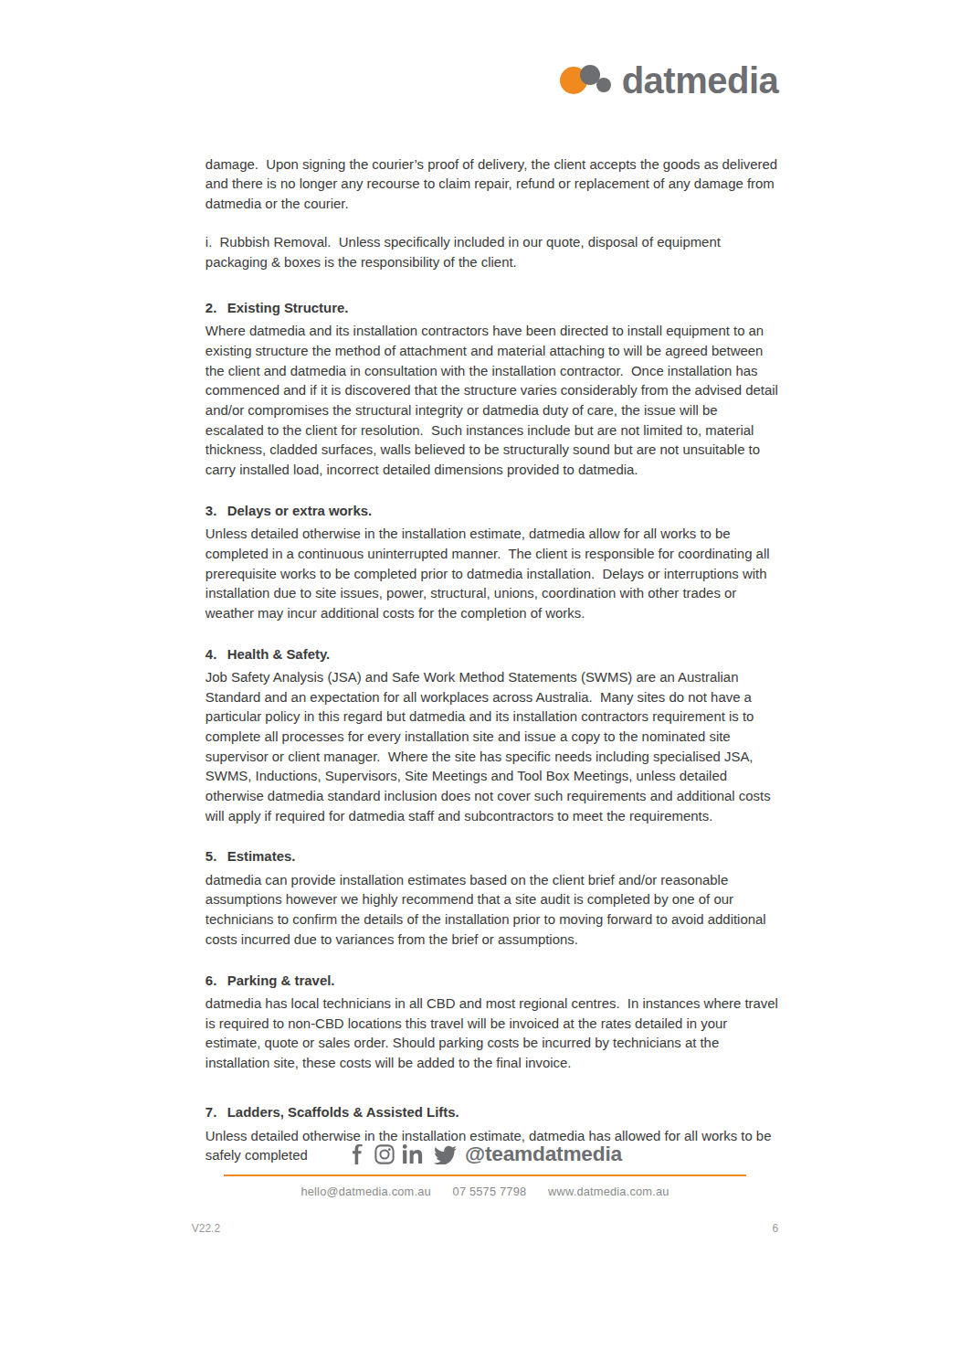datmedia
damage. Upon signing the courier’s proof of delivery, the client accepts the goods as delivered and there is no longer any recourse to claim repair, refund or replacement of any damage from datmedia or the courier.
i. Rubbish Removal. Unless specifically included in our quote, disposal of equipment packaging & boxes is the responsibility of the client.
2. Existing Structure.
Where datmedia and its installation contractors have been directed to install equipment to an existing structure the method of attachment and material attaching to will be agreed between the client and datmedia in consultation with the installation contractor. Once installation has commenced and if it is discovered that the structure varies considerably from the advised detail and/or compromises the structural integrity or datmedia duty of care, the issue will be escalated to the client for resolution. Such instances include but are not limited to, material thickness, cladded surfaces, walls believed to be structurally sound but are not unsuitable to carry installed load, incorrect detailed dimensions provided to datmedia.
3. Delays or extra works.
Unless detailed otherwise in the installation estimate, datmedia allow for all works to be completed in a continuous uninterrupted manner. The client is responsible for coordinating all prerequisite works to be completed prior to datmedia installation. Delays or interruptions with installation due to site issues, power, structural, unions, coordination with other trades or weather may incur additional costs for the completion of works.
4. Health & Safety.
Job Safety Analysis (JSA) and Safe Work Method Statements (SWMS) are an Australian Standard and an expectation for all workplaces across Australia. Many sites do not have a particular policy in this regard but datmedia and its installation contractors requirement is to complete all processes for every installation site and issue a copy to the nominated site supervisor or client manager. Where the site has specific needs including specialised JSA, SWMS, Inductions, Supervisors, Site Meetings and Tool Box Meetings, unless detailed otherwise datmedia standard inclusion does not cover such requirements and additional costs will apply if required for datmedia staff and subcontractors to meet the requirements.
5. Estimates.
datmedia can provide installation estimates based on the client brief and/or reasonable assumptions however we highly recommend that a site audit is completed by one of our technicians to confirm the details of the installation prior to moving forward to avoid additional costs incurred due to variances from the brief or assumptions.
6. Parking & travel.
datmedia has local technicians in all CBD and most regional centres. In instances where travel is required to non-CBD locations this travel will be invoiced at the rates detailed in your estimate, quote or sales order. Should parking costs be incurred by technicians at the installation site, these costs will be added to the final invoice.
7. Ladders, Scaffolds & Assisted Lifts.
Unless detailed otherwise in the installation estimate, datmedia has allowed for all works to be safely completed
@teamdatmedia
hello@datmedia.com.au 07 5575 7798 www.datmedia.com.au
V22.2 6